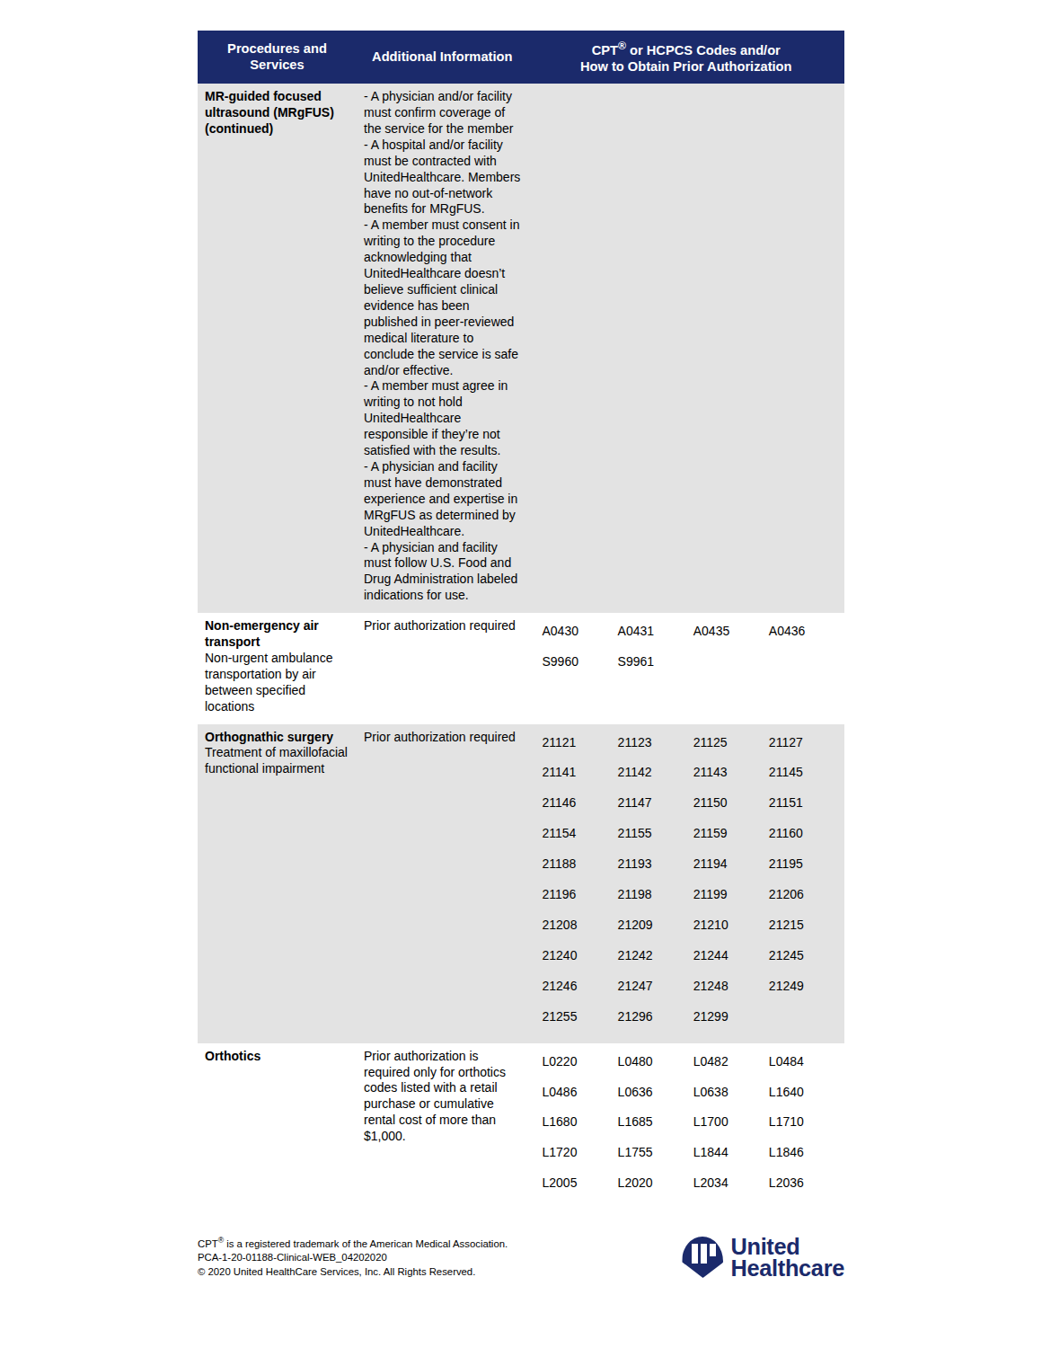| Procedures and Services | Additional Information | CPT ® or HCPCS Codes and/or How to Obtain Prior Authorization |
| --- | --- | --- |
| MR-guided focused ultrasound (MRgFUS) (continued) | - A physician and/or facility must confirm coverage of the service for the member - A hospital and/or facility must be contracted with UnitedHealthcare. Members have no out-of-network benefits for MRgFUS. - A member must consent in writing to the procedure acknowledging that UnitedHealthcare doesn’t believe sufficient clinical evidence has been published in peer-reviewed medical literature to conclude the service is safe and/or effective. - A member must agree in writing to not hold UnitedHealthcare responsible if they’re not satisfied with the results. - A physician and facility must have demonstrated experience and expertise in MRgFUS as determined by UnitedHealthcare. - A physician and facility must follow U.S. Food and Drug Administration labeled indications for use. | |
| Non-emergency air transport Non-urgent ambulance transportation by air between specified locations | Prior authorization required | / A0430 / A0431 / A0435 / A0436 / / S9960 / S9961 / / / |
| Orthognathic surgery Treatment of maxillofacial functional impairment | Prior authorization required | / 21121 / 21123 / 21125 / 21127 / / 21141 / 21142 / 21143 / 21145 / / 21146 / 21147 / 21150 / 21151 / / 21154 / 21155 / 21159 / 21160 / / 21188 / 21193 / 21194 / 21195 / / 21196 / 21198 / 21199 / 21206 / / 21208 / 21209 / 21210 / 21215 / / 21240 / 21242 / 21244 / 21245 / / 21246 / 21247 / 21248 / 21249 / / 21255 / 21296 / 21299 / / |
| Orthotics | Prior authorization is required only for orthotics codes listed with a retail purchase or cumulative rental cost of more than $1,000. | / L0220 / L0480 / L0482 / L0484 / / L0486 / L0636 / L0638 / L1640 / / L1680 / L1685 / L1700 / L1710 / / L1720 / L1755 / L1844 / L1846 / / L2005 / L2020 / L2034 / L2036 / |
CPT® is a registered trademark of the American Medical Association.
PCA-1-20-01188-Clinical-WEB_04202020
© 2020 United HealthCare Services, Inc. All Rights Reserved.
United Healthcare